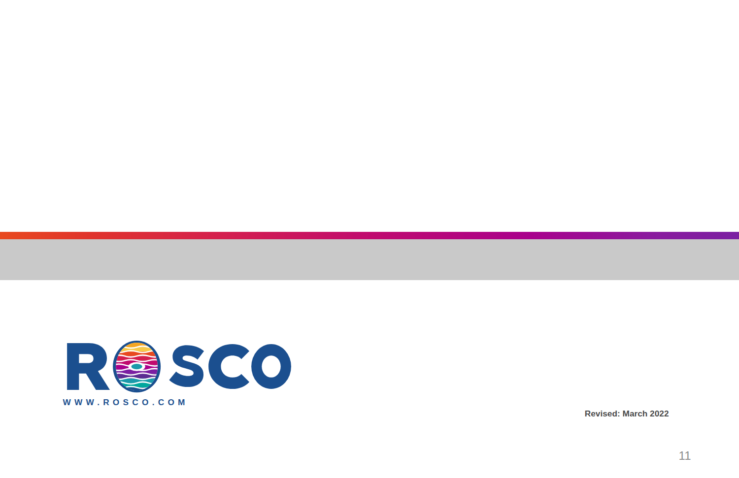WWW.ROSCO.COM
Revised: March 2022
11